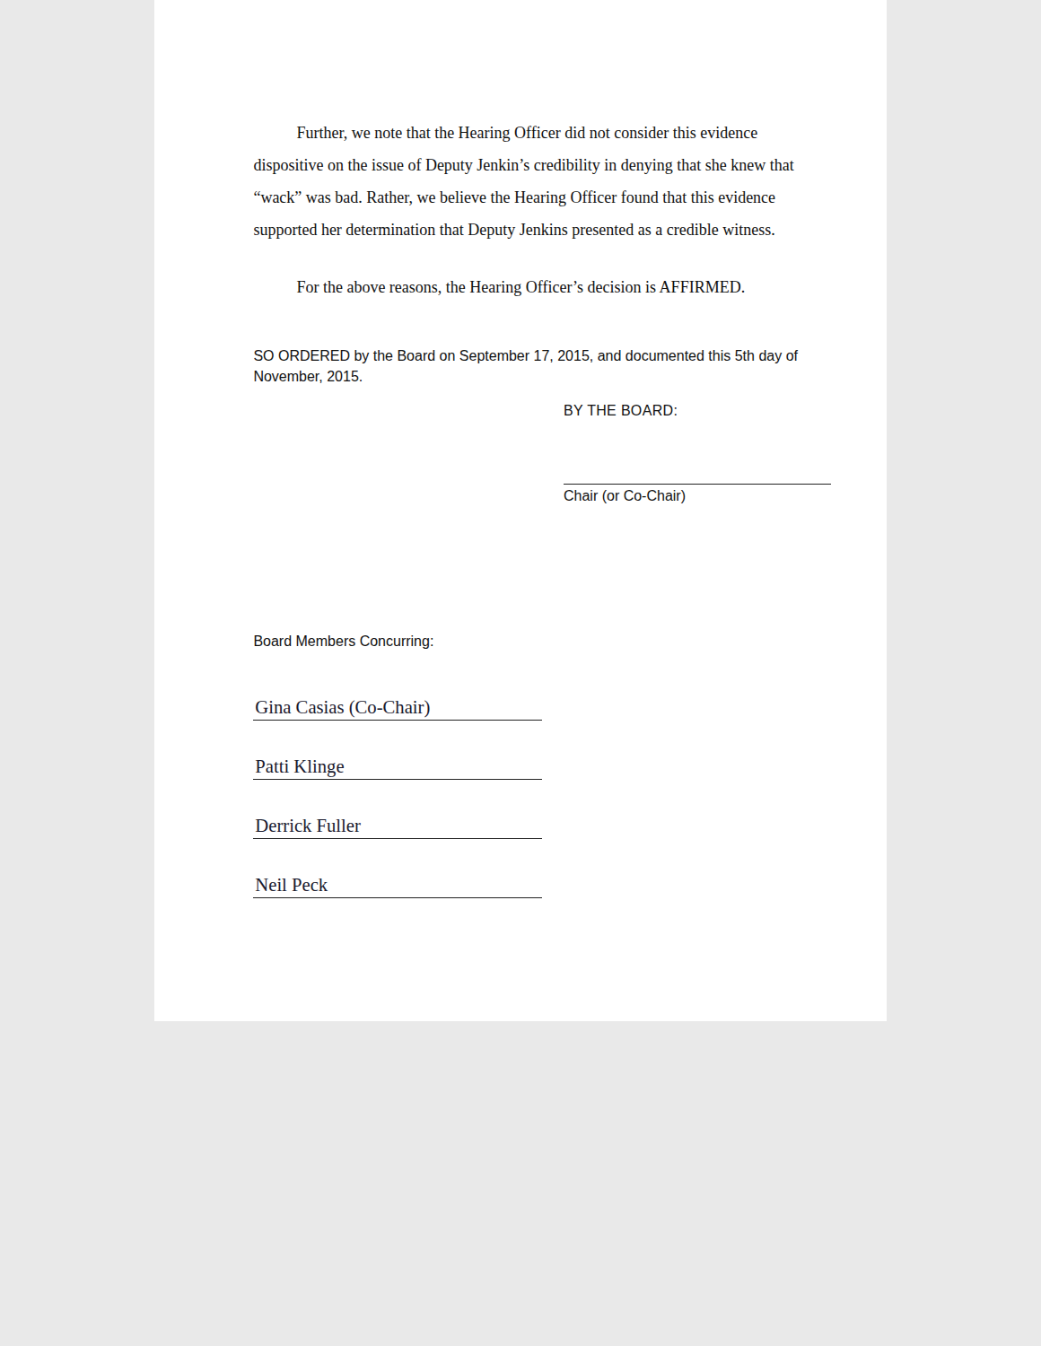Further, we note that the Hearing Officer did not consider this evidence dispositive on the issue of Deputy Jenkin’s credibility in denying that she knew that “wack” was bad. Rather, we believe the Hearing Officer found that this evidence supported her determination that Deputy Jenkins presented as a credible witness.
For the above reasons, the Hearing Officer’s decision is AFFIRMED.
SO ORDERED by the Board on September 17, 2015, and documented this 5th day of November, 2015.
BY THE BOARD:
 
Chair (or Co-Chair)
Board Members Concurring:
Gina Casias (Co-Chair)
Patti Klinge
Derrick Fuller
Neil Peck